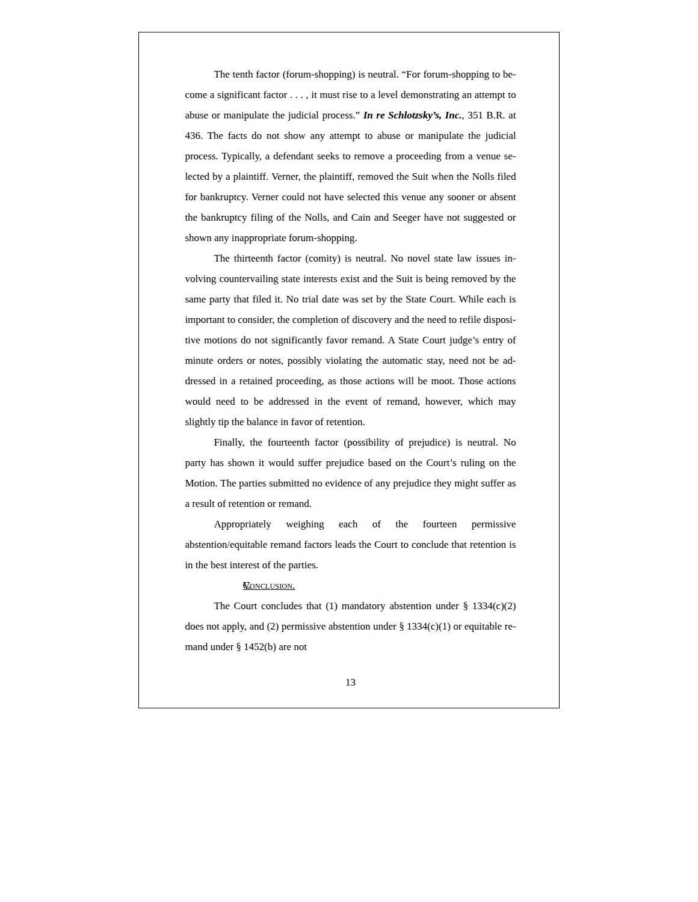The tenth factor (forum-shopping) is neutral. “For forum-shopping to become a significant factor . . . , it must rise to a level demonstrating an attempt to abuse or manipulate the judicial process.” In re Schlotzsky’s, Inc., 351 B.R. at 436. The facts do not show any attempt to abuse or manipulate the judicial process. Typically, a defendant seeks to remove a proceeding from a venue selected by a plaintiff. Verner, the plaintiff, removed the Suit when the Nolls filed for bankruptcy. Verner could not have selected this venue any sooner or absent the bankruptcy filing of the Nolls, and Cain and Seeger have not suggested or shown any inappropriate forum-shopping.
The thirteenth factor (comity) is neutral. No novel state law issues involving countervailing state interests exist and the Suit is being removed by the same party that filed it. No trial date was set by the State Court. While each is important to consider, the completion of discovery and the need to refile dispositive motions do not significantly favor remand. A State Court judge’s entry of minute orders or notes, possibly violating the automatic stay, need not be addressed in a retained proceeding, as those actions will be moot. Those actions would need to be addressed in the event of remand, however, which may slightly tip the balance in favor of retention.
Finally, the fourteenth factor (possibility of prejudice) is neutral. No party has shown it would suffer prejudice based on the Court’s ruling on the Motion. The parties submitted no evidence of any prejudice they might suffer as a result of retention or remand.
Appropriately weighing each of the fourteen permissive abstention/equitable remand factors leads the Court to conclude that retention is in the best interest of the parties.
V. Conclusion.
The Court concludes that (1) mandatory abstention under § 1334(c)(2) does not apply, and (2) permissive abstention under § 1334(c)(1) or equitable remand under § 1452(b) are not
13